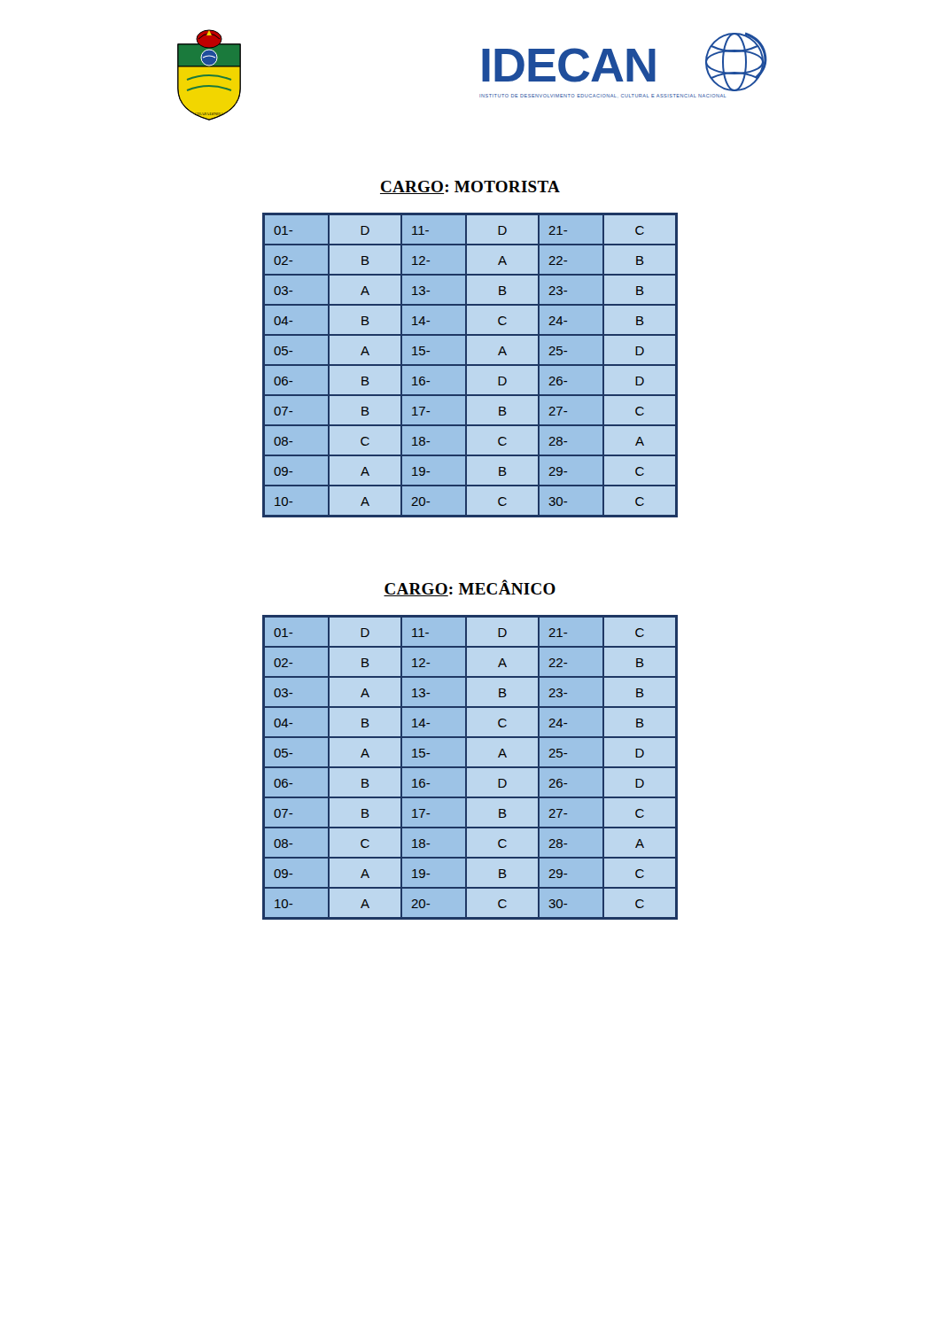CHAPADINHA
IDECAN INSTITUTO DE DESENVOLVIMENTO EDUCACIONAL, CULTURAL E ASSISTENCIAL NACIONAL
CARGO: MOTORISTA
| 01- | D | 11- | D | 21- | C |
| 02- | B | 12- | A | 22- | B |
| 03- | A | 13- | B | 23- | B |
| 04- | B | 14- | C | 24- | B |
| 05- | A | 15- | A | 25- | D |
| 06- | B | 16- | D | 26- | D |
| 07- | B | 17- | B | 27- | C |
| 08- | C | 18- | C | 28- | A |
| 09- | A | 19- | B | 29- | C |
| 10- | A | 20- | C | 30- | C |
CARGO: MECÂNICO
| 01- | D | 11- | D | 21- | C |
| 02- | B | 12- | A | 22- | B |
| 03- | A | 13- | B | 23- | B |
| 04- | B | 14- | C | 24- | B |
| 05- | A | 15- | A | 25- | D |
| 06- | B | 16- | D | 26- | D |
| 07- | B | 17- | B | 27- | C |
| 08- | C | 18- | C | 28- | A |
| 09- | A | 19- | B | 29- | C |
| 10- | A | 20- | C | 30- | C |